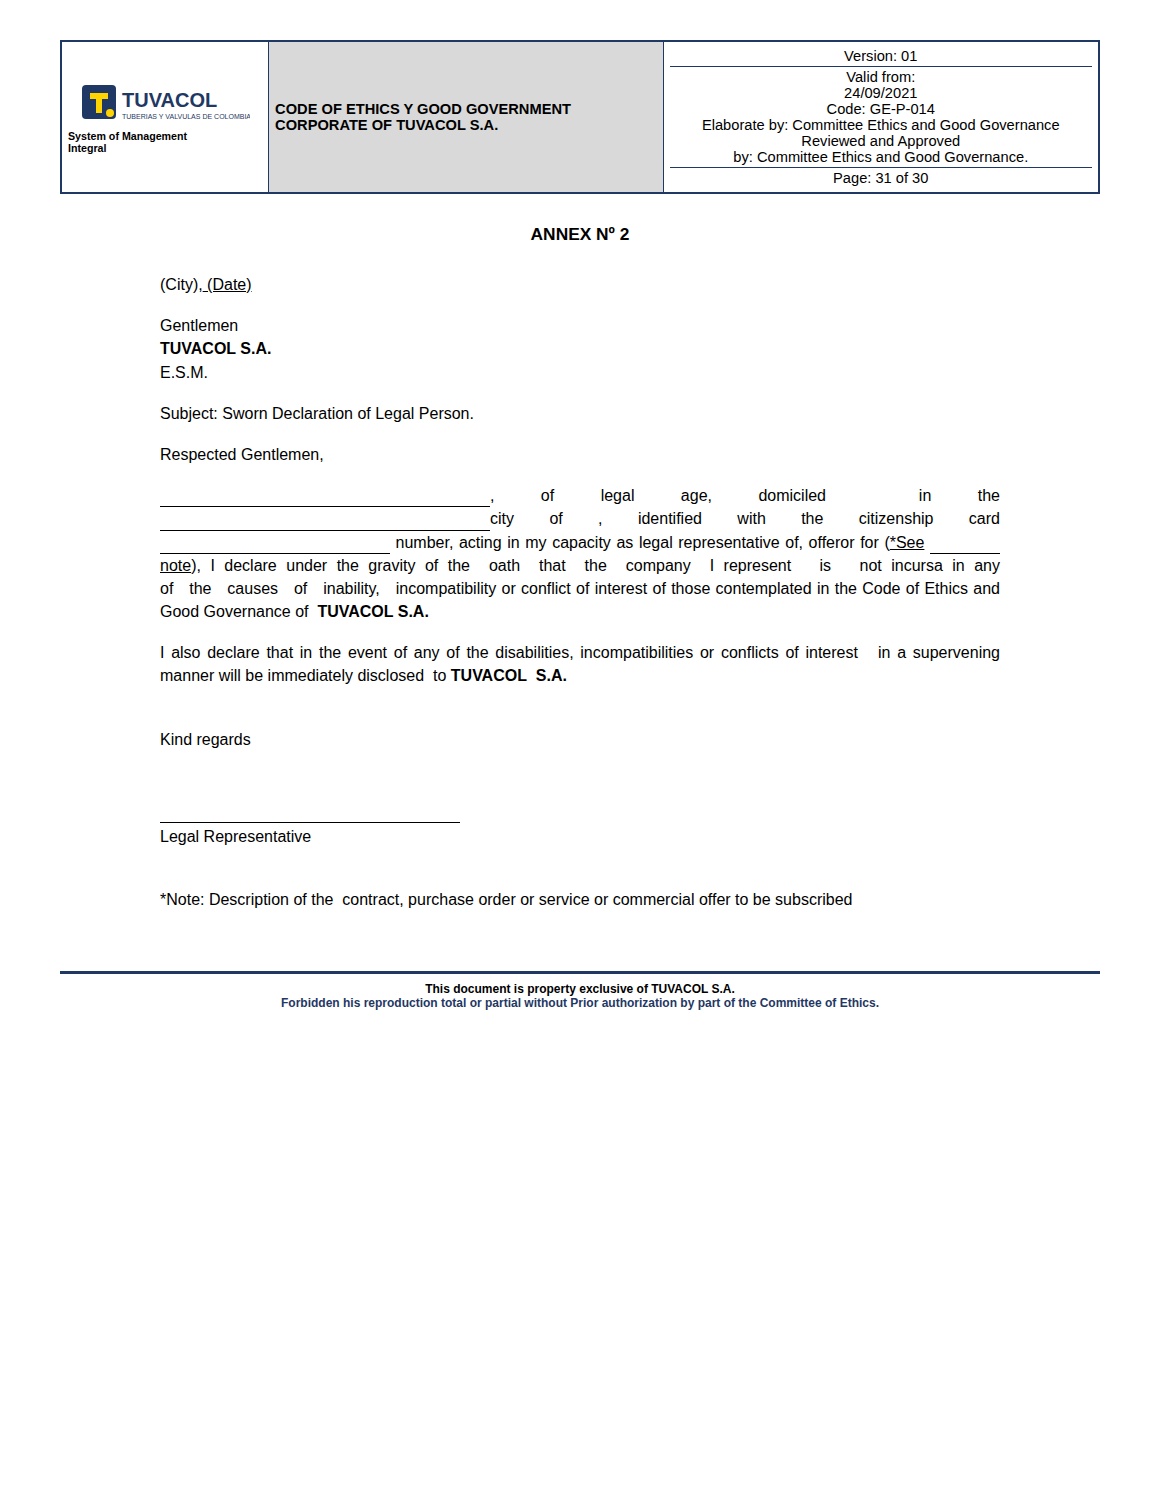| TUVACOL TUBERIAS Y VALVULAS DE COLOMBIA System of Management Integral | CODE OF ETHICS Y GOOD GOVERNMENT CORPORATE OF TUVACOL S.A. | / Version: 01 / / Valid from: 24/09/2021 Code: GE-P-014 Elaborate by: Committee Ethics and Good Governance Reviewed and Approved by: Committee Ethics and Good Governance. / / Page: 31 of 30 / |
ANNEX Nº 2
(City), (Date)
Gentlemen
TUVACOL S.A.
E.S.M.
Subject: Sworn Declaration of Legal Person.
Respected Gentlemen,
, of legal age, domiciled in the city of , identified with the citizenship card number, acting in my capacity as legal representative of, offeror for (*See note), I declare under the gravity of the oath that the company I represent is not incursa in any of the causes of inability, incompatibility or conflict of interest of those contemplated in the Code of Ethics and Good Governance of TUVACOL S.A.
I also declare that in the event of any of the disabilities, incompatibilities or conflicts of interest in a supervening manner will be immediately disclosed to TUVACOL S.A.
Kind regards
Legal Representative
*Note: Description of the contract, purchase order or service or commercial offer to be subscribed
This document is property exclusive of TUVACOL S.A.
Forbidden his reproduction total or partial without Prior authorization by part of the Committee of Ethics.